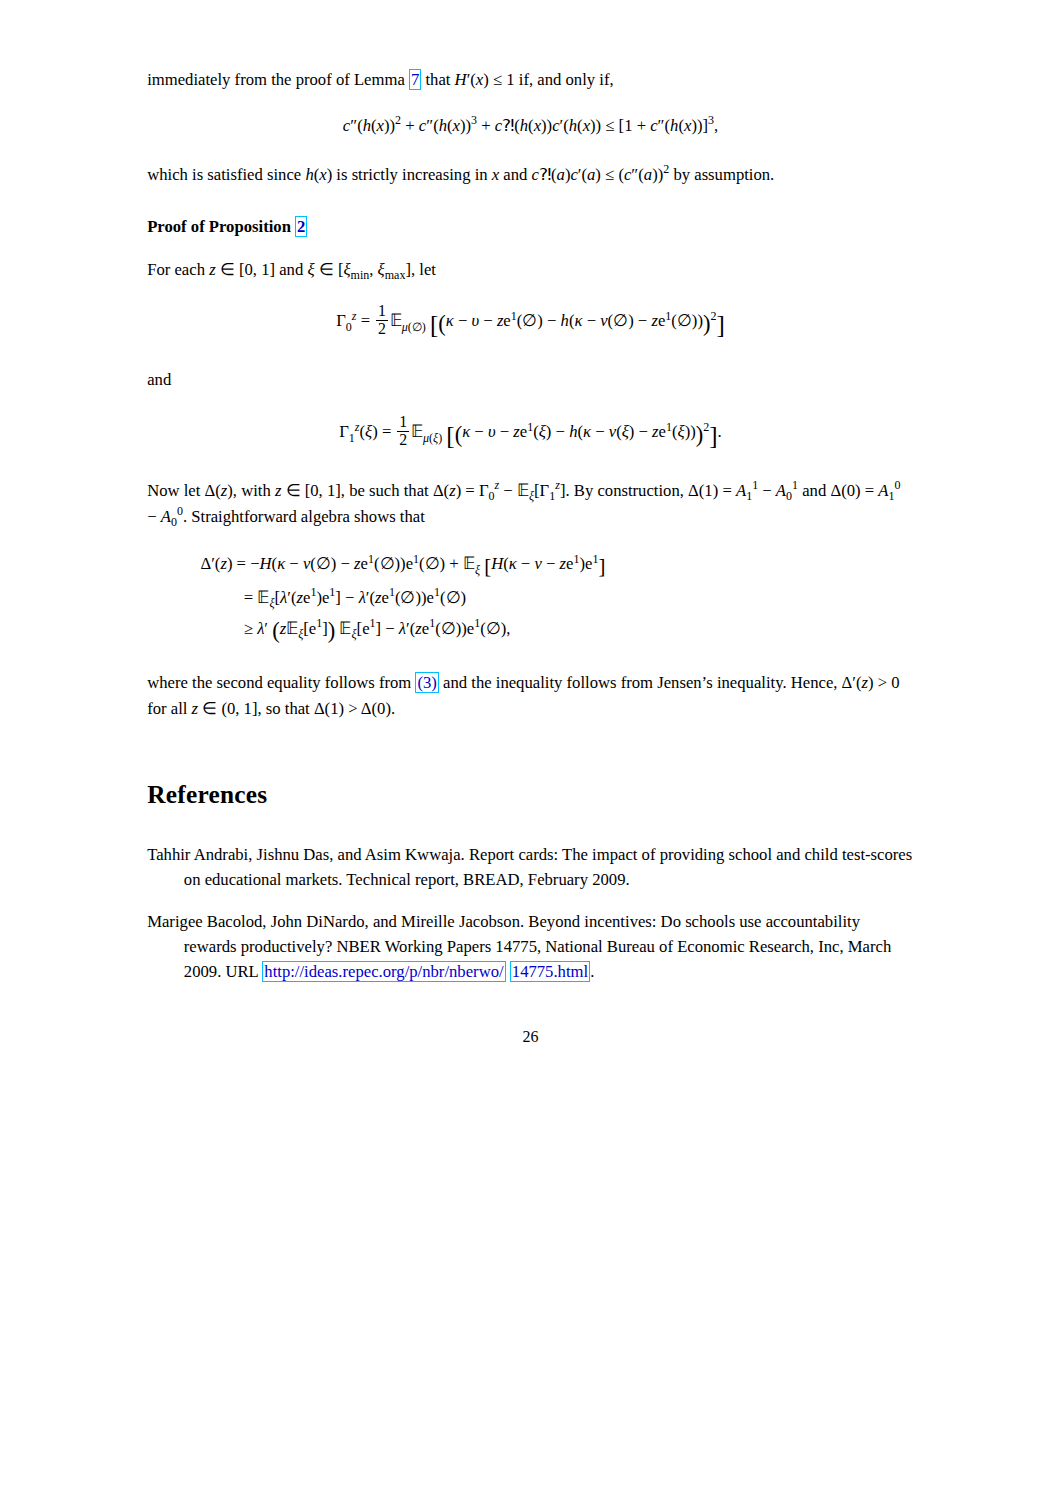immediately from the proof of Lemma 7 that H′(x) ≤ 1 if, and only if,
c″(h(x))2 + c″(h(x))3 + c⁈(h(x))c′(h(x)) ≤ [1 + c″(h(x))]3,
which is satisfied since h(x) is strictly increasing in x and c⁈(a)c′(a) ≤ (c″(a))2 by assumption.
Proof of Proposition 2
For each z ∈ [0, 1] and ξ ∈ [ξmin, ξmax], let
Γ0z = 12 𝔼μ(∅) [(κ − υ − ze1(∅) − h(κ − ν(∅) − ze1(∅)))2]
and
Γ1z(ξ) = 12 𝔼μ(ξ) [(κ − υ − ze1(ξ) − h(κ − ν(ξ) − ze1(ξ)))2].
Now let Δ(z), with z ∈ [0, 1], be such that Δ(z) = Γ0z − 𝔼ξ[Γ1z]. By construction, Δ(1) = A11 − A01 and Δ(0) = A10 − A00. Straightforward algebra shows that
Δ′(z) = −H(κ − ν(∅) − ze1(∅))e1(∅) + 𝔼ξ [H(κ − ν − ze1)e1] = 𝔼ξ[λ′(ze1)e1] − λ′(ze1(∅))e1(∅) ≥ λ′ (z 𝔼ξ[e1]) 𝔼ξ[e1] − λ′(ze1(∅))e1(∅),
where the second equality follows from (3) and the inequality follows from Jensen’s inequality. Hence, Δ′(z) > 0 for all z ∈ (0, 1], so that Δ(1) > Δ(0).
References
Tahhir Andrabi, Jishnu Das, and Asim Kwwaja. Report cards: The impact of providing school and child test-scores on educational markets. Technical report, BREAD, February 2009.
Marigee Bacolod, John DiNardo, and Mireille Jacobson. Beyond incentives: Do schools use accountability rewards productively? NBER Working Papers 14775, National Bureau of Economic Research, Inc, March 2009. URL http://ideas.repec.org/p/nbr/nberwo/ 14775.html.
26